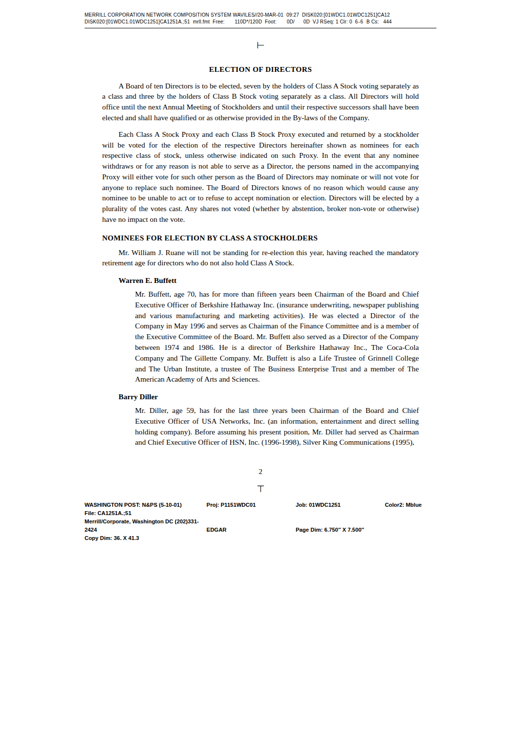MERRILL CORPORATION NETWORK COMPOSITION SYSTEM WAVILES//20-MAR-01 09:27 DISK020:[01WDC1.01WDC1251]CA12
DISK020:[01WDC1.01WDC1251]CA1251A.;51 mrll.fmt Free: 110D*/120D Foot: 0D/ 0D VJ RSeq: 1 Clr: 0 6-6 B Cs: 444
⊢
ELECTION OF DIRECTORS
A Board of ten Directors is to be elected, seven by the holders of Class A Stock voting separately as a class and three by the holders of Class B Stock voting separately as a class. All Directors will hold office until the next Annual Meeting of Stockholders and until their respective successors shall have been elected and shall have qualified or as otherwise provided in the By-laws of the Company.
Each Class A Stock Proxy and each Class B Stock Proxy executed and returned by a stockholder will be voted for the election of the respective Directors hereinafter shown as nominees for each respective class of stock, unless otherwise indicated on such Proxy. In the event that any nominee withdraws or for any reason is not able to serve as a Director, the persons named in the accompanying Proxy will either vote for such other person as the Board of Directors may nominate or will not vote for anyone to replace such nominee. The Board of Directors knows of no reason which would cause any nominee to be unable to act or to refuse to accept nomination or election. Directors will be elected by a plurality of the votes cast. Any shares not voted (whether by abstention, broker non-vote or otherwise) have no impact on the vote.
NOMINEES FOR ELECTION BY CLASS A STOCKHOLDERS
Mr. William J. Ruane will not be standing for re-election this year, having reached the mandatory retirement age for directors who do not also hold Class A Stock.
Warren E. Buffett
Mr. Buffett, age 70, has for more than fifteen years been Chairman of the Board and Chief Executive Officer of Berkshire Hathaway Inc. (insurance underwriting, newspaper publishing and various manufacturing and marketing activities). He was elected a Director of the Company in May 1996 and serves as Chairman of the Finance Committee and is a member of the Executive Committee of the Board. Mr. Buffett also served as a Director of the Company between 1974 and 1986. He is a director of Berkshire Hathaway Inc., The Coca-Cola Company and The Gillette Company. Mr. Buffett is also a Life Trustee of Grinnell College and The Urban Institute, a trustee of The Business Enterprise Trust and a member of The American Academy of Arts and Sciences.
Barry Diller
Mr. Diller, age 59, has for the last three years been Chairman of the Board and Chief Executive Officer of USA Networks, Inc. (an information, entertainment and direct selling holding company). Before assuming his present position, Mr. Diller had served as Chairman and Chief Executive Officer of HSN, Inc. (1996-1998), Silver King Communications (1995),
2
⊤
WASHINGTON POST: N&PS (5-10-01) Proj: P1151WDC01 Job: 01WDC1251 Color2: Mblue File: CA1251A.;51 Merrill/Corporate, Washington DC (202)331-2424 EDGAR Page Dim: 6.750″ X 7.500″ Copy Dim: 36. X 41.3